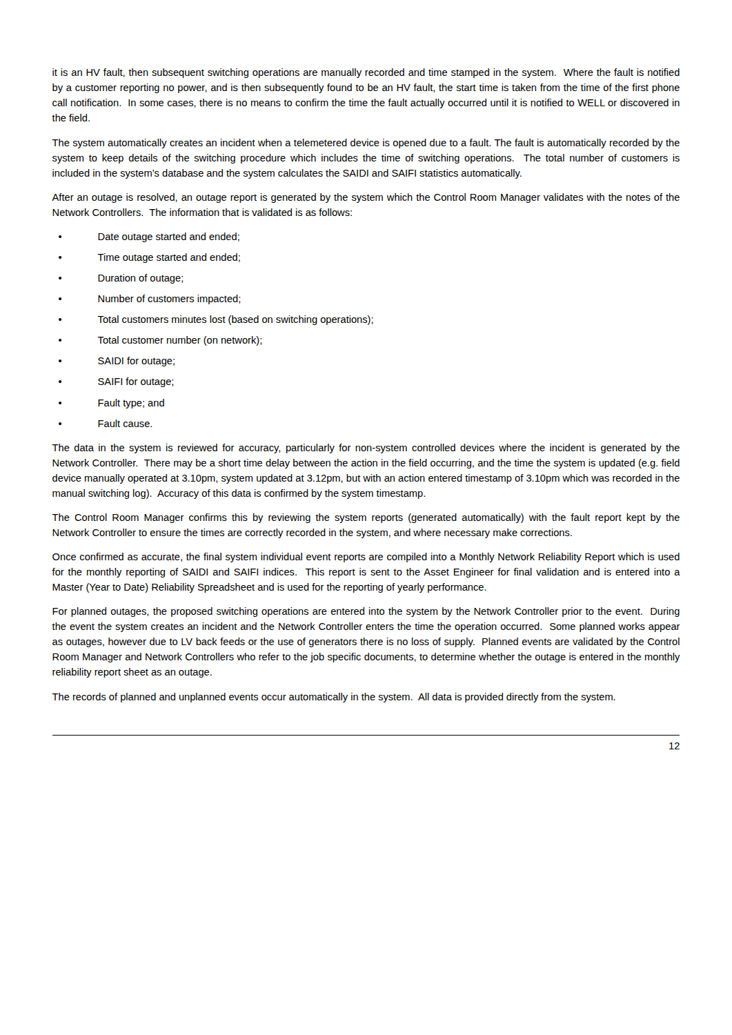it is an HV fault, then subsequent switching operations are manually recorded and time stamped in the system. Where the fault is notified by a customer reporting no power, and is then subsequently found to be an HV fault, the start time is taken from the time of the first phone call notification. In some cases, there is no means to confirm the time the fault actually occurred until it is notified to WELL or discovered in the field.
The system automatically creates an incident when a telemetered device is opened due to a fault. The fault is automatically recorded by the system to keep details of the switching procedure which includes the time of switching operations. The total number of customers is included in the system’s database and the system calculates the SAIDI and SAIFI statistics automatically.
After an outage is resolved, an outage report is generated by the system which the Control Room Manager validates with the notes of the Network Controllers. The information that is validated is as follows:
Date outage started and ended;
Time outage started and ended;
Duration of outage;
Number of customers impacted;
Total customers minutes lost (based on switching operations);
Total customer number (on network);
SAIDI for outage;
SAIFI for outage;
Fault type; and
Fault cause.
The data in the system is reviewed for accuracy, particularly for non-system controlled devices where the incident is generated by the Network Controller. There may be a short time delay between the action in the field occurring, and the time the system is updated (e.g. field device manually operated at 3.10pm, system updated at 3.12pm, but with an action entered timestamp of 3.10pm which was recorded in the manual switching log). Accuracy of this data is confirmed by the system timestamp.
The Control Room Manager confirms this by reviewing the system reports (generated automatically) with the fault report kept by the Network Controller to ensure the times are correctly recorded in the system, and where necessary make corrections.
Once confirmed as accurate, the final system individual event reports are compiled into a Monthly Network Reliability Report which is used for the monthly reporting of SAIDI and SAIFI indices. This report is sent to the Asset Engineer for final validation and is entered into a Master (Year to Date) Reliability Spreadsheet and is used for the reporting of yearly performance.
For planned outages, the proposed switching operations are entered into the system by the Network Controller prior to the event. During the event the system creates an incident and the Network Controller enters the time the operation occurred. Some planned works appear as outages, however due to LV back feeds or the use of generators there is no loss of supply. Planned events are validated by the Control Room Manager and Network Controllers who refer to the job specific documents, to determine whether the outage is entered in the monthly reliability report sheet as an outage.
The records of planned and unplanned events occur automatically in the system. All data is provided directly from the system.
12